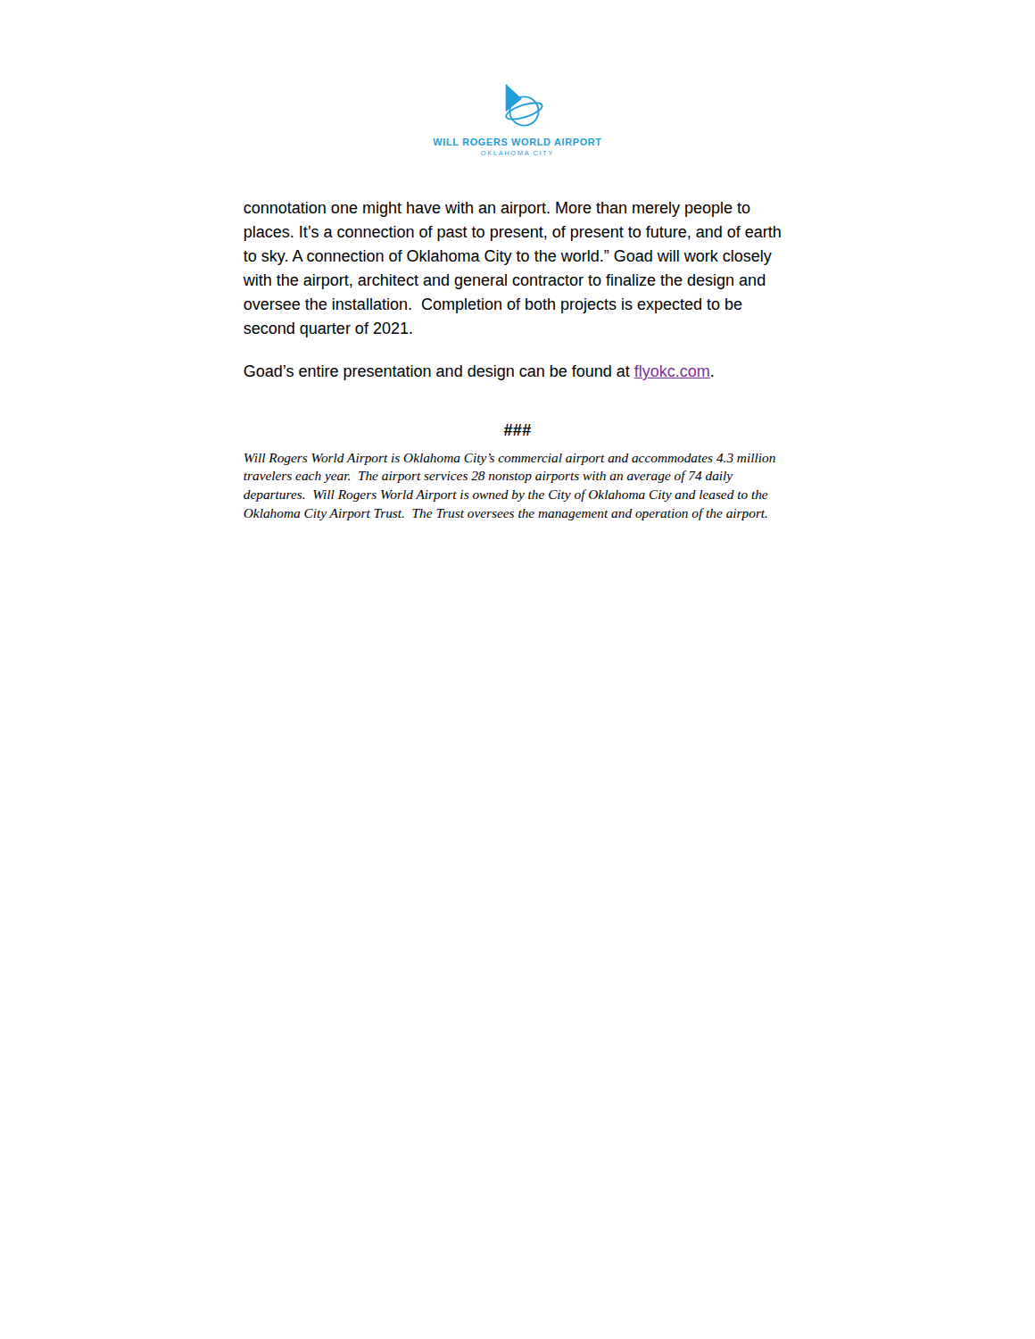WILL ROGERS WORLD AIRPORT
OKLAHOMA CITY
connotation one might have with an airport. More than merely people to places. It’s a connection of past to present, of present to future, and of earth to sky. A connection of Oklahoma City to the world.” Goad will work closely with the airport, architect and general contractor to finalize the design and oversee the installation. Completion of both projects is expected to be second quarter of 2021.
Goad’s entire presentation and design can be found at flyokc.com.
###
Will Rogers World Airport is Oklahoma City’s commercial airport and accommodates 4.3 million travelers each year. The airport services 28 nonstop airports with an average of 74 daily departures. Will Rogers World Airport is owned by the City of Oklahoma City and leased to the Oklahoma City Airport Trust. The Trust oversees the management and operation of the airport.